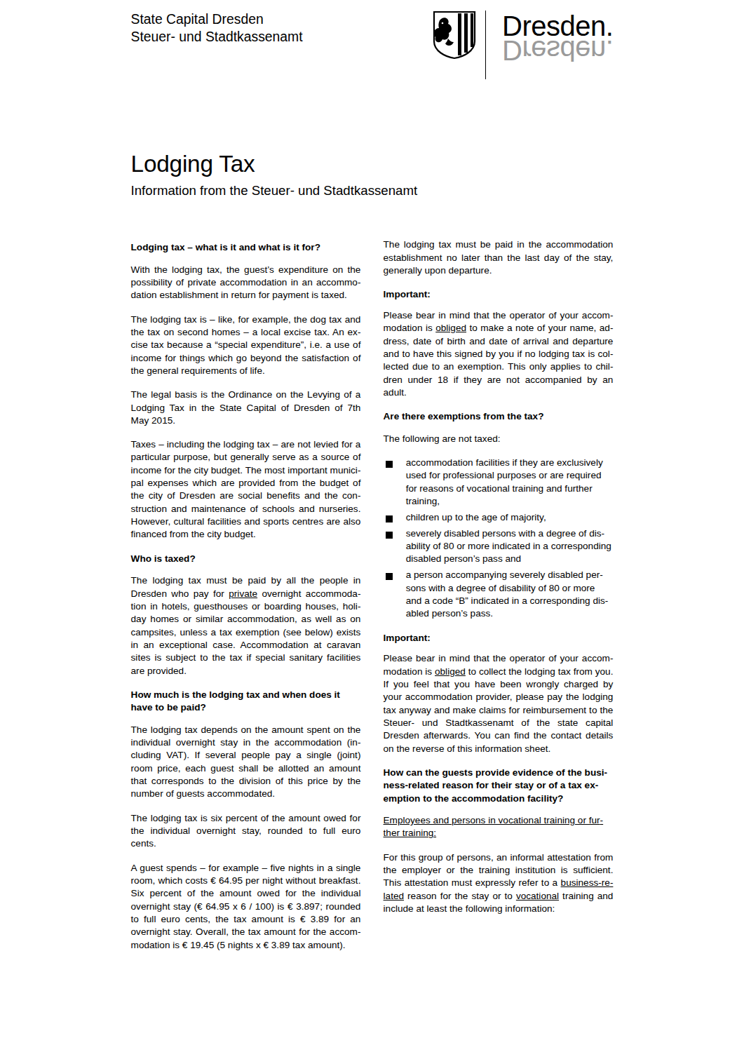State Capital Dresden
Steuer- und Stadtkassenamt
Dresden. Dresden.
Lodging Tax
Information from the Steuer- und Stadtkassenamt
Lodging tax – what is it and what is it for?
With the lodging tax, the guest’s expenditure on the possibility of private accommodation in an accommodation establishment in return for payment is taxed.
The lodging tax is – like, for example, the dog tax and the tax on second homes – a local excise tax. An excise tax because a “special expenditure”, i.e. a use of income for things which go beyond the satisfaction of the general requirements of life.
The legal basis is the Ordinance on the Levying of a Lodging Tax in the State Capital of Dresden of 7th May 2015.
Taxes – including the lodging tax – are not levied for a particular purpose, but generally serve as a source of income for the city budget. The most important municipal expenses which are provided from the budget of the city of Dresden are social benefits and the construction and maintenance of schools and nurseries. However, cultural facilities and sports centres are also financed from the city budget.
Who is taxed?
The lodging tax must be paid by all the people in Dresden who pay for private overnight accommodation in hotels, guesthouses or boarding houses, holiday homes or similar accommodation, as well as on campsites, unless a tax exemption (see below) exists in an exceptional case. Accommodation at caravan sites is subject to the tax if special sanitary facilities are provided.
How much is the lodging tax and when does it have to be paid?
The lodging tax depends on the amount spent on the individual overnight stay in the accommodation (including VAT). If several people pay a single (joint) room price, each guest shall be allotted an amount that corresponds to the division of this price by the number of guests accommodated.
The lodging tax is six percent of the amount owed for the individual overnight stay, rounded to full euro cents.
A guest spends – for example – five nights in a single room, which costs € 64.95 per night without breakfast. Six percent of the amount owed for the individual overnight stay (€ 64.95 x 6 / 100) is € 3.897; rounded to full euro cents, the tax amount is € 3.89 for an overnight stay. Overall, the tax amount for the accommodation is € 19.45 (5 nights x € 3.89 tax amount).
The lodging tax must be paid in the accommodation establishment no later than the last day of the stay, generally upon departure.
Important:
Please bear in mind that the operator of your accommodation is obliged to make a note of your name, address, date of birth and date of arrival and departure and to have this signed by you if no lodging tax is collected due to an exemption. This only applies to children under 18 if they are not accompanied by an adult.
Are there exemptions from the tax?
The following are not taxed:
accommodation facilities if they are exclusively used for professional purposes or are required for reasons of vocational training and further training,
children up to the age of majority,
severely disabled persons with a degree of disability of 80 or more indicated in a corresponding disabled person’s pass and
a person accompanying severely disabled persons with a degree of disability of 80 or more and a code “B” indicated in a corresponding disabled person’s pass.
Important:
Please bear in mind that the operator of your accommodation is obliged to collect the lodging tax from you. If you feel that you have been wrongly charged by your accommodation provider, please pay the lodging tax anyway and make claims for reimbursement to the Steuer- und Stadtkassenamt of the state capital Dresden afterwards. You can find the contact details on the reverse of this information sheet.
How can the guests provide evidence of the business-related reason for their stay or of a tax exemption to the accommodation facility?
Employees and persons in vocational training or further training:
For this group of persons, an informal attestation from the employer or the training institution is sufficient. This attestation must expressly refer to a business-related reason for the stay or to vocational training and include at least the following information: